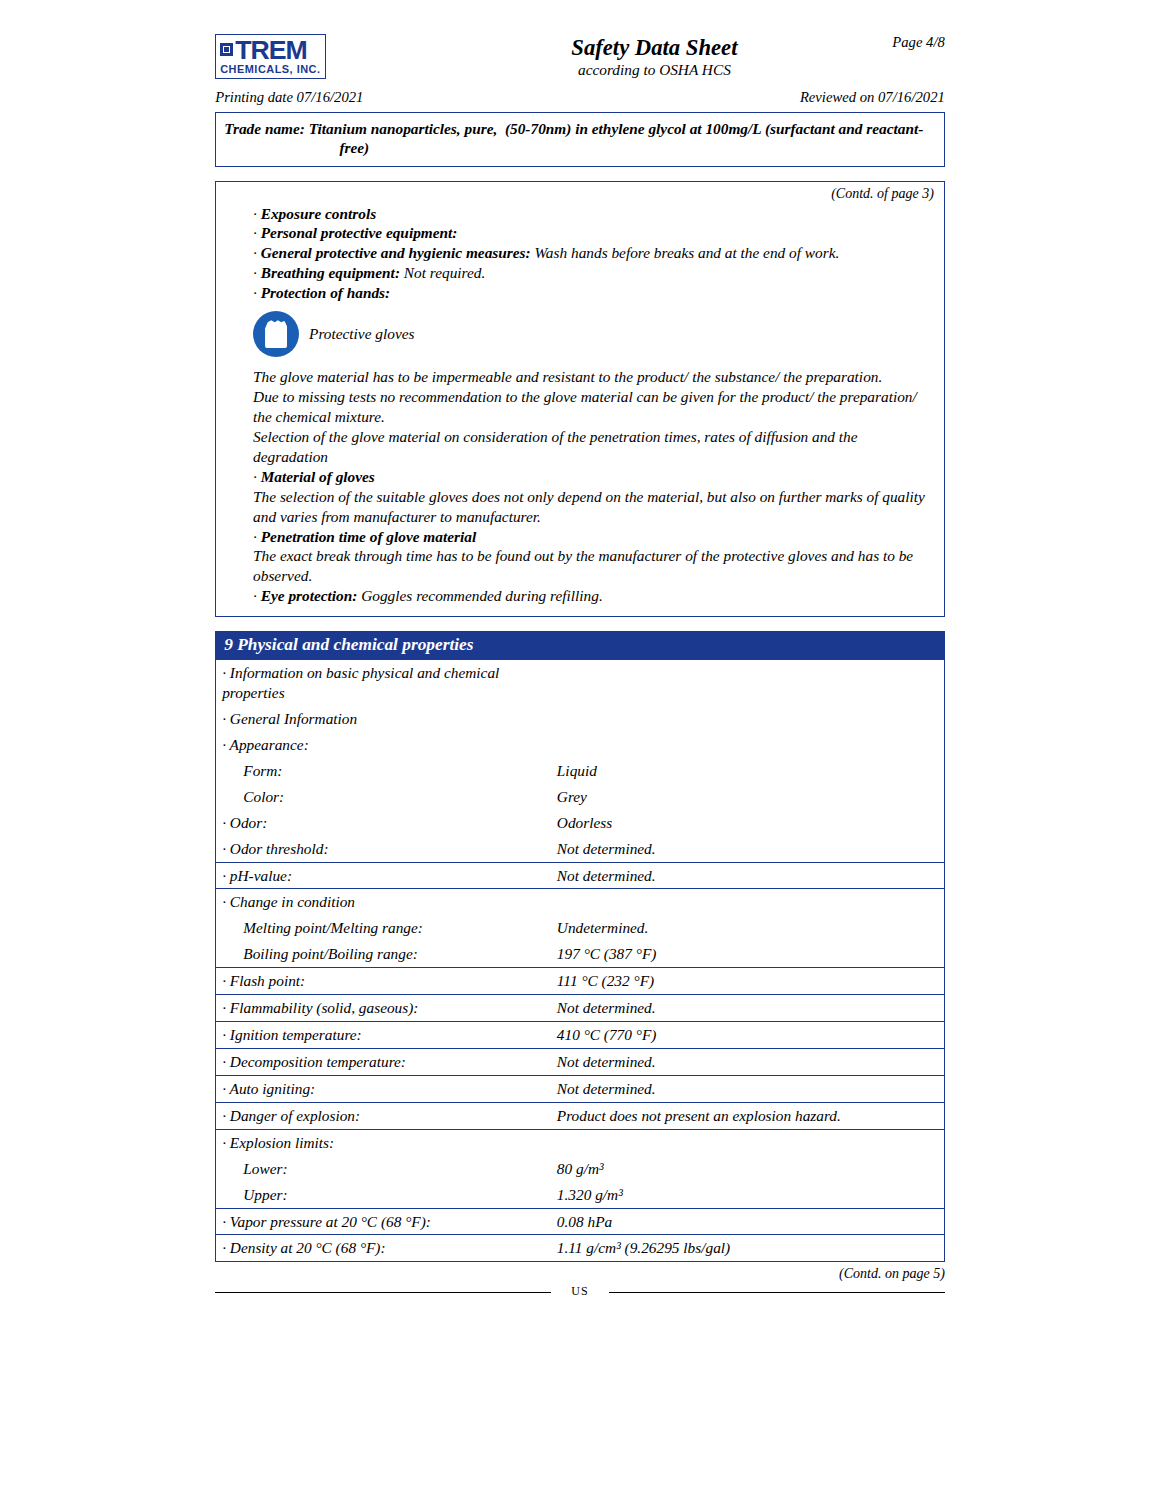TREM
CHEMICALS, INC.
Safety Data Sheet
according to OSHA HCS
Page 4/8
Printing date 07/16/2021
Reviewed on 07/16/2021
Trade name: Titanium nanoparticles, pure, (50-70nm) in ethylene glycol at 100mg/L (surfactant and reactant- free)
(Contd. of page 3)
· Exposure controls
· Personal protective equipment:
· General protective and hygienic measures: Wash hands before breaks and at the end of work.
· Breathing equipment: Not required.
· Protection of hands:
Protective gloves
The glove material has to be impermeable and resistant to the product/ the substance/ the preparation.
Due to missing tests no recommendation to the glove material can be given for the product/ the preparation/ the chemical mixture.
Selection of the glove material on consideration of the penetration times, rates of diffusion and the degradation
· Material of gloves
The selection of the suitable gloves does not only depend on the material, but also on further marks of quality and varies from manufacturer to manufacturer.
· Penetration time of glove material
The exact break through time has to be found out by the manufacturer of the protective gloves and has to be observed.
· Eye protection: Goggles recommended during refilling.
9 Physical and chemical properties
| · Information on basic physical and chemical properties | |
| · General Information | |
| · Appearance: | |
| Form: | Liquid |
| Color: | Grey |
| · Odor: | Odorless |
| · Odor threshold: | Not determined. |
| · pH-value: | Not determined. |
| · Change in condition | |
| Melting point/Melting range: | Undetermined. |
| Boiling point/Boiling range: | 197 °C (387 °F) |
| · Flash point: | 111 °C (232 °F) |
| · Flammability (solid, gaseous): | Not determined. |
| · Ignition temperature: | 410 °C (770 °F) |
| · Decomposition temperature: | Not determined. |
| · Auto igniting: | Not determined. |
| · Danger of explosion: | Product does not present an explosion hazard. |
| · Explosion limits: | |
| Lower: | 80 g/m³ |
| Upper: | 1.320 g/m³ |
| · Vapor pressure at 20 °C (68 °F): | 0.08 hPa |
| · Density at 20 °C (68 °F): | 1.11 g/cm³ (9.26295 lbs/gal) |
(Contd. on page 5)
US